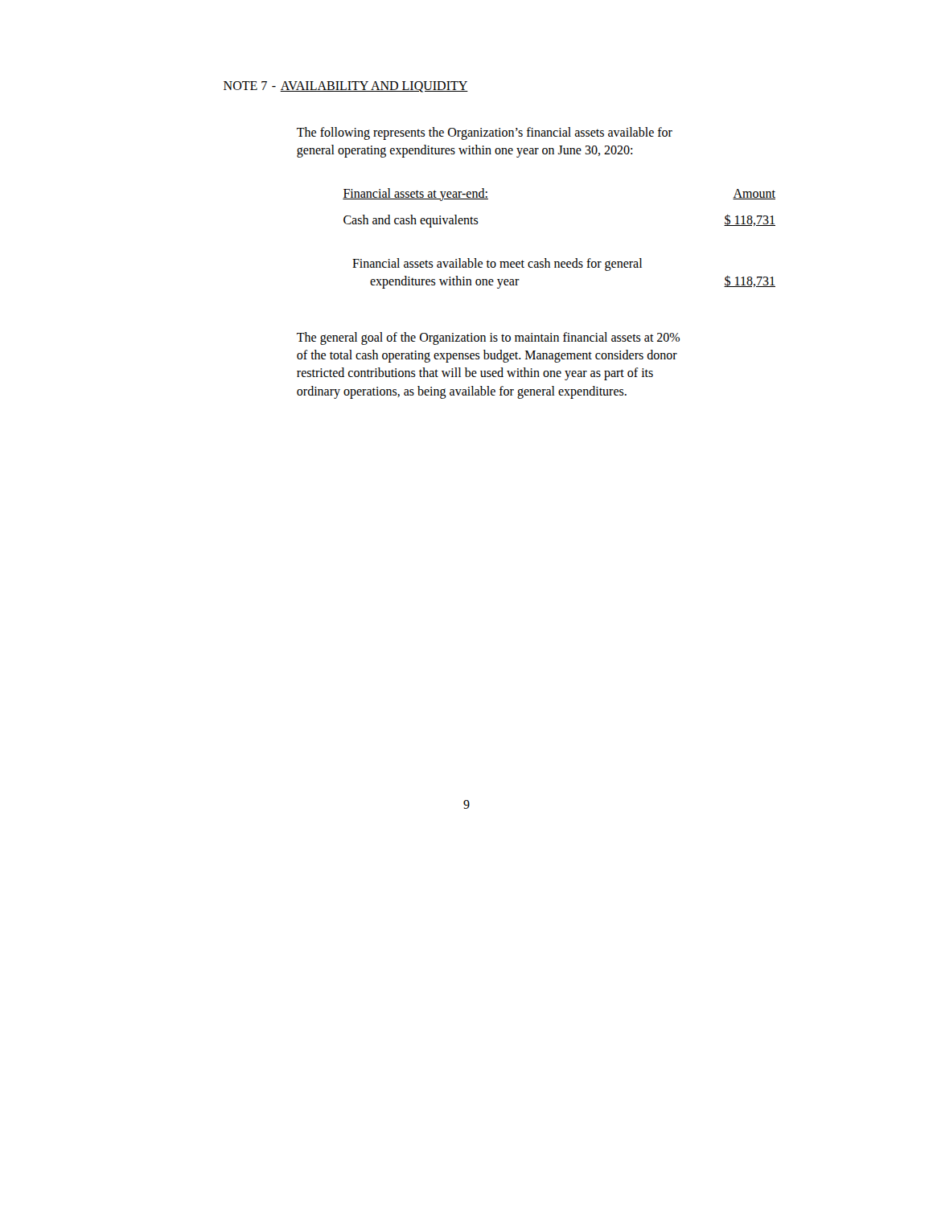NOTE 7-AVAILABILITY AND LIQUIDITY
The following represents the Organization’s financial assets available for general operating expenditures within one year on June 30, 2020:
| Financial assets at year-end: | Amount |
| Cash and cash equivalents | $ 118,731 |
| Financial assets available to meet cash needs for general expenditures within one year | $ 118,731 |
The general goal of the Organization is to maintain financial assets at 20% of the total cash operating expenses budget. Management considers donor restricted contributions that will be used within one year as part of its ordinary operations, as being available for general expenditures.
9